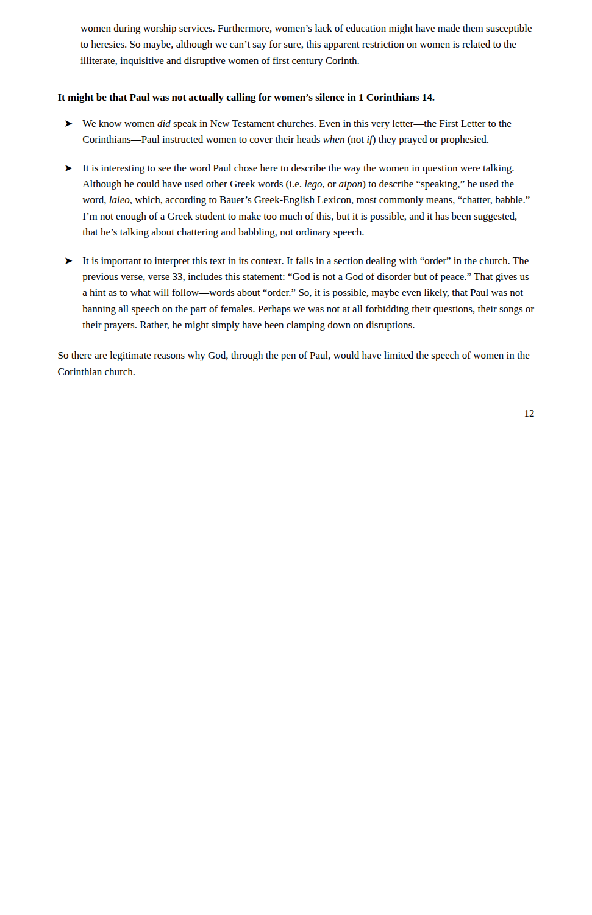women during worship services. Furthermore, women’s lack of education might have made them susceptible to heresies. So maybe, although we can’t say for sure, this apparent restriction on women is related to the illiterate, inquisitive and disruptive women of first century Corinth.
It might be that Paul was not actually calling for women’s silence in 1 Corinthians 14.
We know women did speak in New Testament churches. Even in this very letter—the First Letter to the Corinthians—Paul instructed women to cover their heads when (not if) they prayed or prophesied.
It is interesting to see the word Paul chose here to describe the way the women in question were talking. Although he could have used other Greek words (i.e. lego, or aipon) to describe “speaking,” he used the word, laleo, which, according to Bauer’s Greek-English Lexicon, most commonly means, “chatter, babble.” I’m not enough of a Greek student to make too much of this, but it is possible, and it has been suggested, that he’s talking about chattering and babbling, not ordinary speech.
It is important to interpret this text in its context. It falls in a section dealing with “order” in the church. The previous verse, verse 33, includes this statement: “God is not a God of disorder but of peace.” That gives us a hint as to what will follow—words about “order.” So, it is possible, maybe even likely, that Paul was not banning all speech on the part of females. Perhaps we was not at all forbidding their questions, their songs or their prayers. Rather, he might simply have been clamping down on disruptions.
So there are legitimate reasons why God, through the pen of Paul, would have limited the speech of women in the Corinthian church.
12